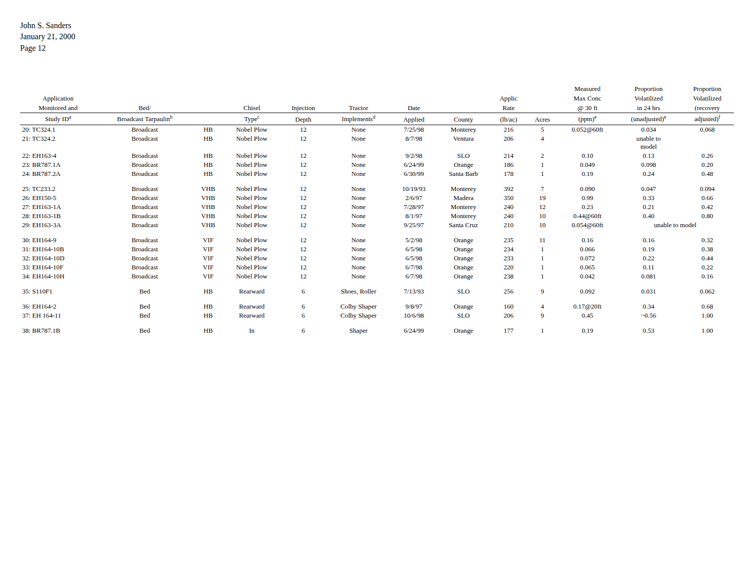John S. Sanders
January 21, 2000
Page 12
| | | | | | | | | | | Measured | Proportion | Proportion |
| --- | --- | --- | --- | --- | --- | --- | --- | --- | --- | --- | --- | --- |
| Application | | | | | | | | Applic | | Max Conc | Volatilized | Volatilized |
| Monitored and | Bed/ | | Chisel | Injection | Tractor | Date | | Rate | | @ 30 ft | in 24 hrs | (recovery |
| Study ID a | Broadcast Tarpaulin b | | Type c | Depth | Implements d | Applied | County | (lb/ac) | Acres | (ppm) e | (unadjusted) e | adjusted) f |
| 20: TC324.1 | Broadcast | HB | Nobel Plow | 12 | None | 7/25/98 | Monterey | 216 | 5 | 0.052@60ft | 0.034 | 0.068 |
| 21: TC324.2 | Broadcast | HB | Nobel Plow | 12 | None | 8/7/98 | Ventura | 206 | 4 | | unable to model | |
| 22: EH163-4 | Broadcast | HB | Nobel Plow | 12 | None | 9/2/98 | SLO | 214 | 2 | 0.10 | 0.13 | 0.26 |
| 23: BR787.1A | Broadcast | HB | Nobel Plow | 12 | None | 6/24/99 | Orange | 186 | 1 | 0.049 | 0.098 | 0.20 |
| 24: BR787.2A | Broadcast | HB | Nobel Plow | 12 | None | 6/30/99 | Santa Barb | 178 | 1 | 0.19 | 0.24 | 0.48 |
| 25: TC233.2 | Broadcast | VHB | Nobel Plow | 12 | None | 10/19/93 | Monterey | 392 | 7 | 0.090 | 0.047 | 0.094 |
| 26: EH150-5 | Broadcast | VHB | Nobel Plow | 12 | None | 2/6/97 | Madera | 350 | 19 | 0.99 | 0.33 | 0.66 |
| 27: EH163-1A | Broadcast | VHB | Nobel Plow | 12 | None | 7/28/97 | Monterey | 240 | 12 | 0.23 | 0.21 | 0.42 |
| 28: EH163-1B | Broadcast | VHB | Nobel Plow | 12 | None | 8/1/97 | Monterey | 240 | 10 | 0.44@60ft | 0.40 | 0.80 |
| 29: EH163-3A | Broadcast | VHB | Nobel Plow | 12 | None | 9/25/97 | Santa Cruz | 210 | 10 | 0.054@60ft | unable to model |
| 30: EH164-9 | Broadcast | VIF | Nobel Plow | 12 | None | 5/2/98 | Orange | 235 | 11 | 0.16 | 0.16 | 0.32 |
| 31: EH164-10B | Broadcast | VIF | Nobel Plow | 12 | None | 6/5/98 | Orange | 234 | 1 | 0.066 | 0.19 | 0.38 |
| 32: EH164-10D | Broadcast | VIF | Nobel Plow | 12 | None | 6/5/98 | Orange | 233 | 1 | 0.072 | 0.22 | 0.44 |
| 33: EH164-10F | Broadcast | VIF | Nobel Plow | 12 | None | 6/7/98 | Orange | 220 | 1 | 0.065 | 0.11 | 0.22 |
| 34: EH164-10H | Broadcast | VIF | Nobel Plow | 12 | None | 6/7/98 | Orange | 238 | 1 | 0.042 | 0.081 | 0.16 |
| 35: S110F1 | Bed | HB | Rearward | 6 | Shoes, Roller | 7/13/93 | SLO | 256 | 9 | 0.092 | 0.031 | 0.062 |
| 36: EH164-2 | Bed | HB | Rearward | 6 | Colby Shaper | 9/8/97 | Orange | 160 | 4 | 0.17@20ft | 0.34 | 0.68 |
| 37: EH 164-11 | Bed | HB | Rearward | 6 | Colby Shaper | 10/6/98 | SLO | 206 | 9 | 0.45 | ~0.56 | 1.00 |
| 38: BR787.1B | Bed | HB | In | 6 | Shaper | 6/24/99 | Orange | 177 | 1 | 0.19 | 0.53 | 1.00 |